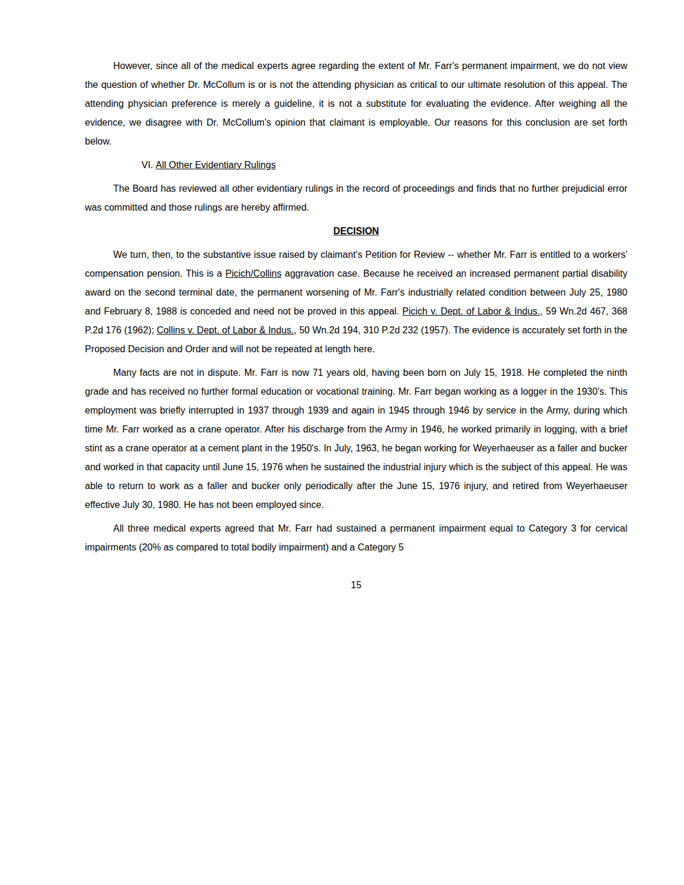However, since all of the medical experts agree regarding the extent of Mr. Farr's permanent impairment, we do not view the question of whether Dr. McCollum is or is not the attending physician as critical to our ultimate resolution of this appeal. The attending physician preference is merely a guideline, it is not a substitute for evaluating the evidence. After weighing all the evidence, we disagree with Dr. McCollum's opinion that claimant is employable. Our reasons for this conclusion are set forth below.
VI. All Other Evidentiary Rulings
The Board has reviewed all other evidentiary rulings in the record of proceedings and finds that no further prejudicial error was committed and those rulings are hereby affirmed.
DECISION
We turn, then, to the substantive issue raised by claimant's Petition for Review -- whether Mr. Farr is entitled to a workers' compensation pension. This is a Picich/Collins aggravation case. Because he received an increased permanent partial disability award on the second terminal date, the permanent worsening of Mr. Farr's industrially related condition between July 25, 1980 and February 8, 1988 is conceded and need not be proved in this appeal. Picich v. Dept. of Labor & Indus., 59 Wn.2d 467, 368 P.2d 176 (1962); Collins v. Dept. of Labor & Indus., 50 Wn.2d 194, 310 P.2d 232 (1957). The evidence is accurately set forth in the Proposed Decision and Order and will not be repeated at length here.
Many facts are not in dispute. Mr. Farr is now 71 years old, having been born on July 15, 1918. He completed the ninth grade and has received no further formal education or vocational training. Mr. Farr began working as a logger in the 1930's. This employment was briefly interrupted in 1937 through 1939 and again in 1945 through 1946 by service in the Army, during which time Mr. Farr worked as a crane operator. After his discharge from the Army in 1946, he worked primarily in logging, with a brief stint as a crane operator at a cement plant in the 1950's. In July, 1963, he began working for Weyerhaeuser as a faller and bucker and worked in that capacity until June 15, 1976 when he sustained the industrial injury which is the subject of this appeal. He was able to return to work as a faller and bucker only periodically after the June 15, 1976 injury, and retired from Weyerhaeuser effective July 30, 1980. He has not been employed since.
All three medical experts agreed that Mr. Farr had sustained a permanent impairment equal to Category 3 for cervical impairments (20% as compared to total bodily impairment) and a Category 5
15